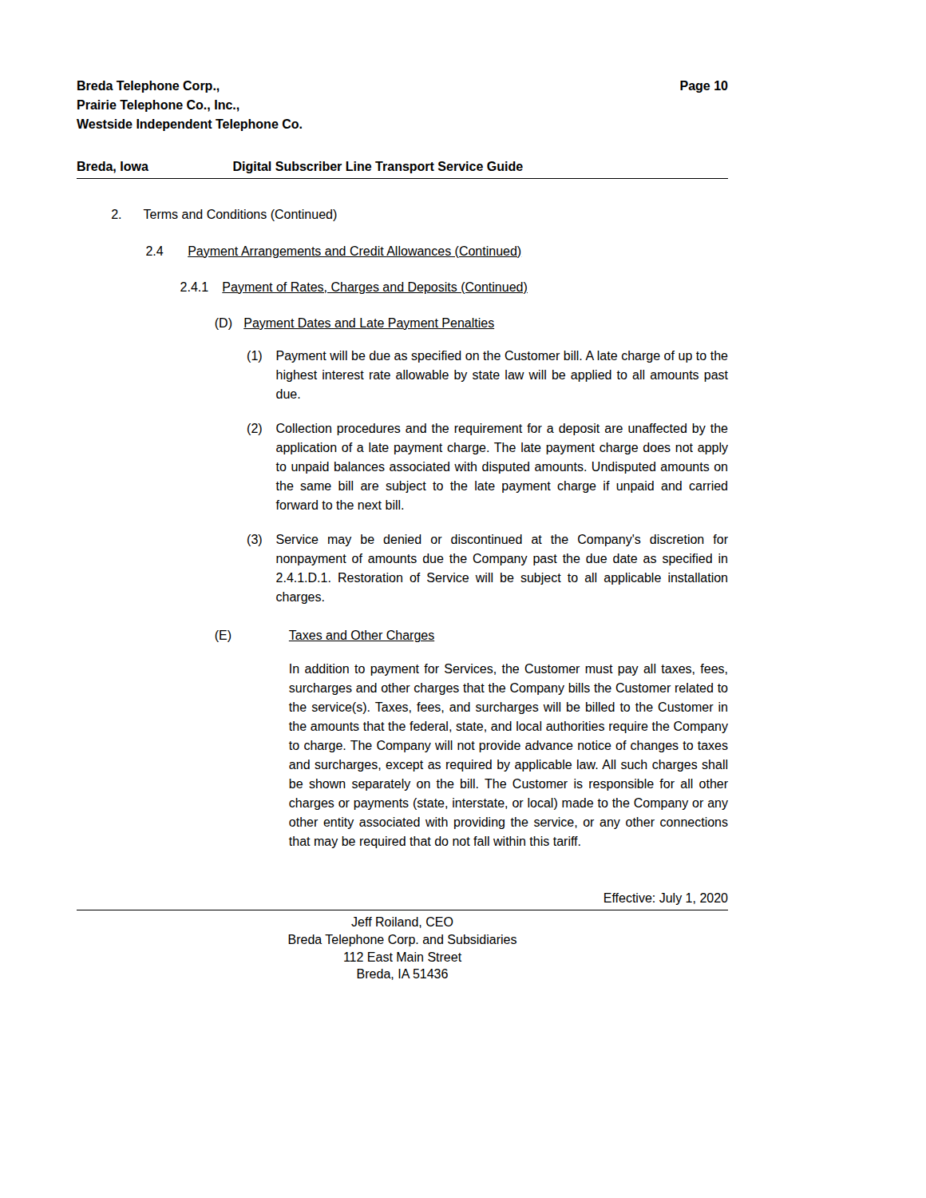Breda Telephone Corp.,
Prairie Telephone Co., Inc.,
Westside Independent Telephone Co.
Page 10
Breda, Iowa Digital Subscriber Line Transport Service Guide
2. Terms and Conditions (Continued)
2.4 Payment Arrangements and Credit Allowances (Continued)
2.4.1 Payment of Rates, Charges and Deposits (Continued)
(D) Payment Dates and Late Payment Penalties
(1) Payment will be due as specified on the Customer bill. A late charge of up to the highest interest rate allowable by state law will be applied to all amounts past due.
(2) Collection procedures and the requirement for a deposit are unaffected by the application of a late payment charge. The late payment charge does not apply to unpaid balances associated with disputed amounts. Undisputed amounts on the same bill are subject to the late payment charge if unpaid and carried forward to the next bill.
(3) Service may be denied or discontinued at the Company's discretion for nonpayment of amounts due the Company past the due date as specified in 2.4.1.D.1. Restoration of Service will be subject to all applicable installation charges.
(E) Taxes and Other Charges
In addition to payment for Services, the Customer must pay all taxes, fees, surcharges and other charges that the Company bills the Customer related to the service(s). Taxes, fees, and surcharges will be billed to the Customer in the amounts that the federal, state, and local authorities require the Company to charge. The Company will not provide advance notice of changes to taxes and surcharges, except as required by applicable law. All such charges shall be shown separately on the bill. The Customer is responsible for all other charges or payments (state, interstate, or local) made to the Company or any other entity associated with providing the service, or any other connections that may be required that do not fall within this tariff.
Effective: July 1, 2020
Jeff Roiland, CEO
Breda Telephone Corp. and Subsidiaries
112 East Main Street
Breda, IA 51436